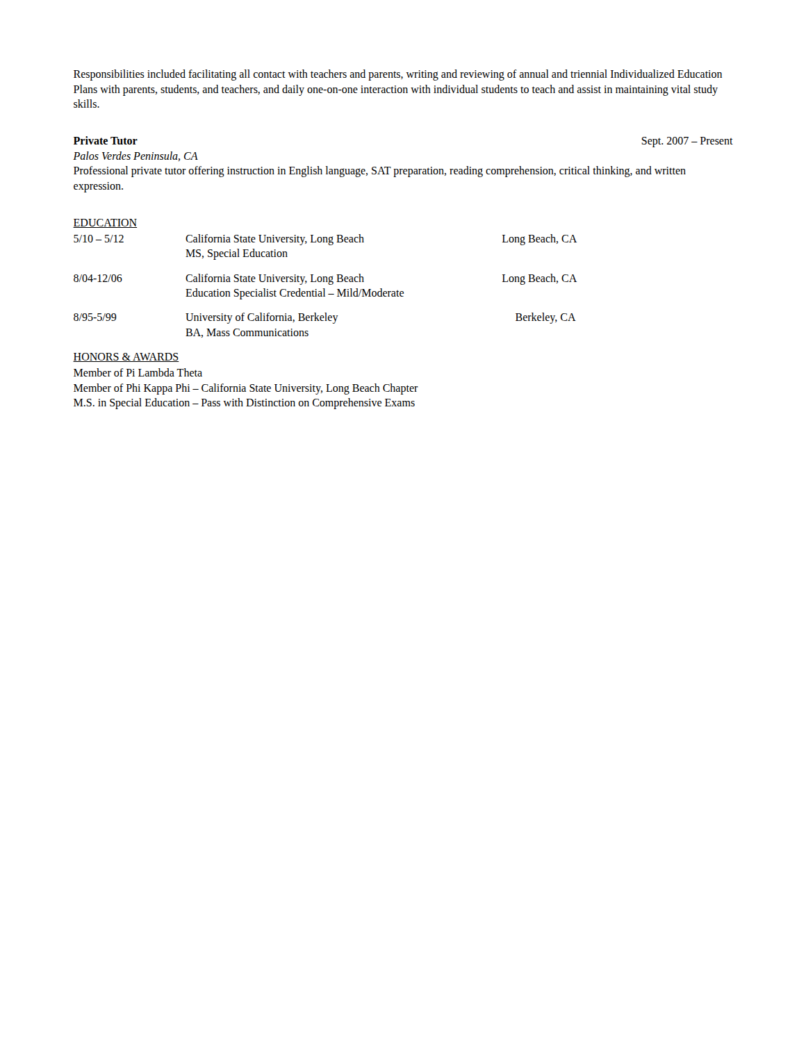Responsibilities included facilitating all contact with teachers and parents, writing and reviewing of annual and triennial Individualized Education Plans with parents, students, and teachers, and daily one-on-one interaction with individual students to teach and assist in maintaining vital study skills.
Private Tutor Sept. 2007 – Present
Palos Verdes Peninsula, CA
Professional private tutor offering instruction in English language, SAT preparation, reading comprehension, critical thinking, and written expression.
EDUCATION
| 5/10 – 5/12 | California State University, Long Beach MS, Special Education | Long Beach, CA |
| 8/04-12/06 | California State University, Long Beach Education Specialist Credential – Mild/Moderate | Long Beach, CA |
| 8/95-5/99 | University of California, Berkeley BA, Mass Communications | Berkeley, CA |
HONORS & AWARDS
Member of Pi Lambda Theta
Member of Phi Kappa Phi – California State University, Long Beach Chapter
M.S. in Special Education – Pass with Distinction on Comprehensive Exams